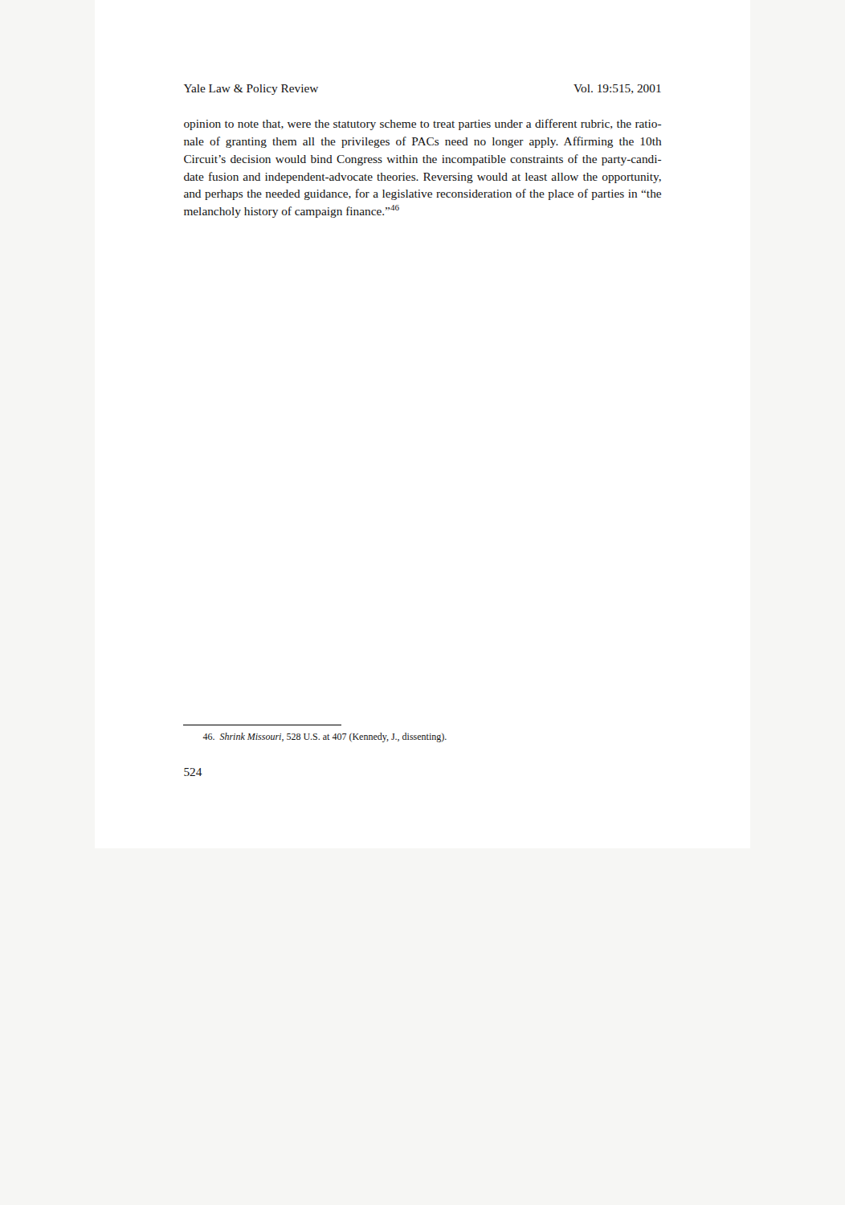Yale Law & Policy Review Vol. 19:515, 2001
opinion to note that, were the statutory scheme to treat parties under a different rubric, the rationale of granting them all the privileges of PACs need no longer apply. Affirming the 10th Circuit’s decision would bind Congress within the incompatible constraints of the party-candidate fusion and independent-advocate theories. Reversing would at least allow the opportunity, and perhaps the needed guidance, for a legislative reconsideration of the place of parties in “the melancholy history of campaign finance.”46
46. Shrink Missouri, 528 U.S. at 407 (Kennedy, J., dissenting).
524